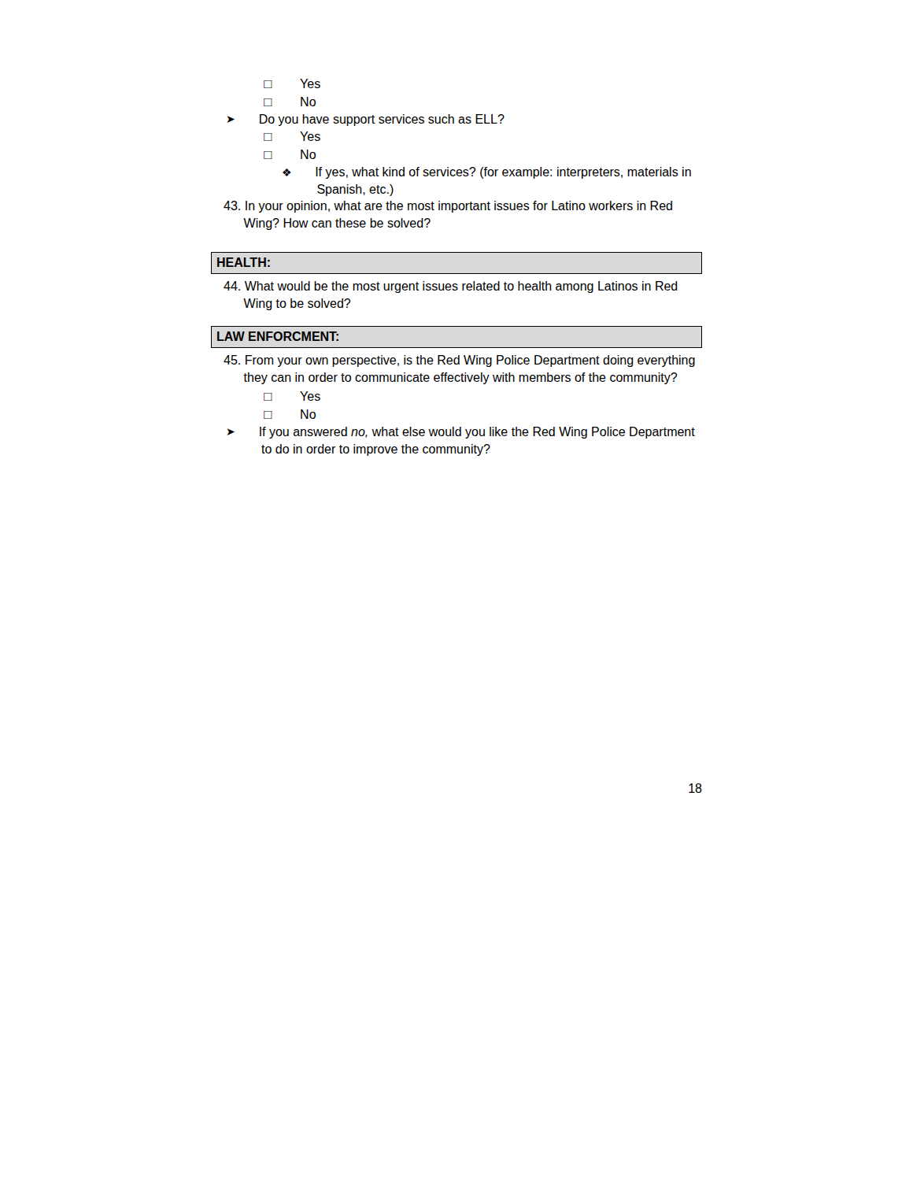Yes
No
Do you have support services such as ELL?
Yes
No
If yes, what kind of services? (for example: interpreters, materials in Spanish, etc.)
43. In your opinion, what are the most important issues for Latino workers in Red Wing? How can these be solved?
HEALTH:
44. What would be the most urgent issues related to health among Latinos in Red Wing to be solved?
LAW ENFORCMENT:
45. From your own perspective, is the Red Wing Police Department doing everything they can in order to communicate effectively with members of the community?
Yes
No
If you answered no, what else would you like the Red Wing Police Department to do in order to improve the community?
18